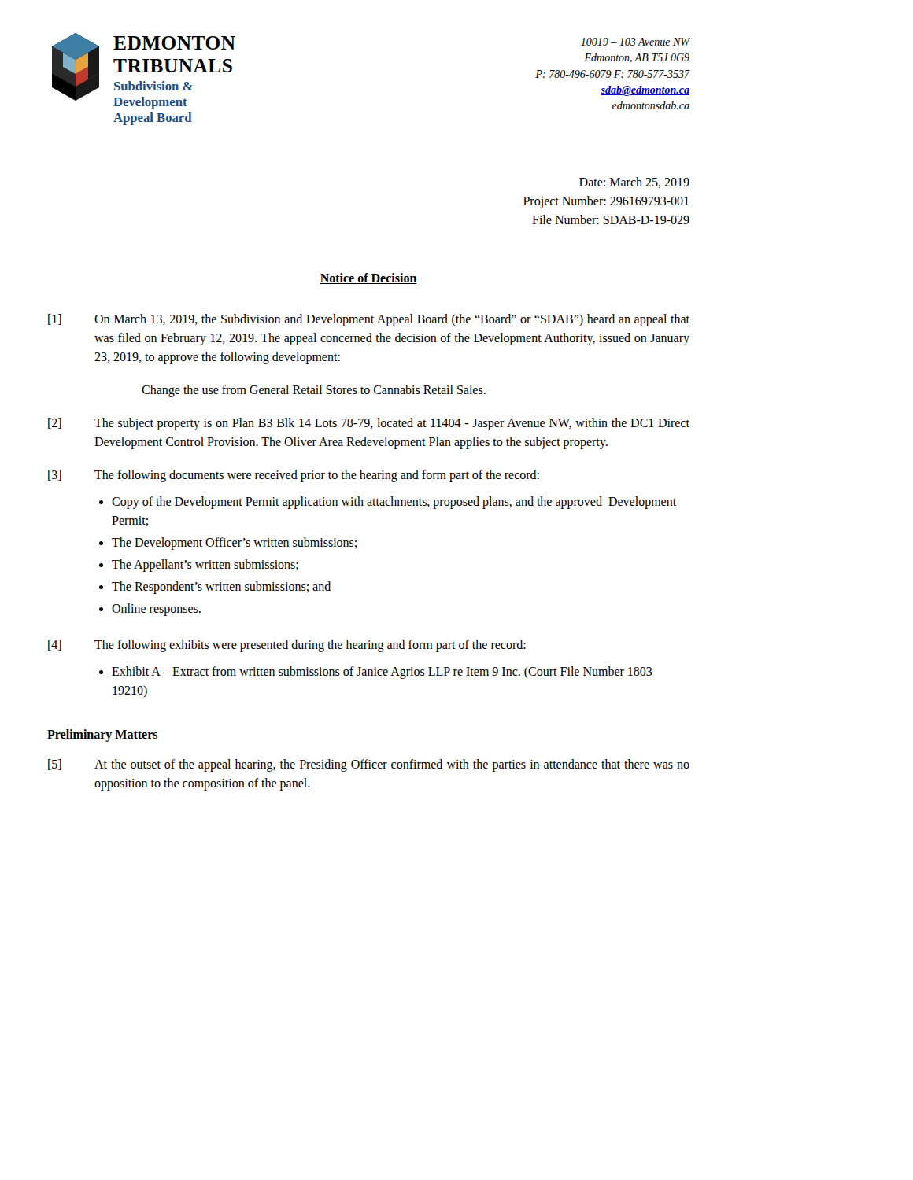EDMONTON
TRIBUNALS
Subdivision &
Development
Appeal Board
10019 – 103 Avenue NW
Edmonton, AB T5J 0G9
P: 780-496-6079 F: 780-577-3537
sdab@edmonton.ca
edmontonsdab.ca
Date: March 25, 2019
Project Number: 296169793-001
File Number: SDAB-D-19-029
Notice of Decision
[1]
On March 13, 2019, the Subdivision and Development Appeal Board (the “Board” or “SDAB”) heard an appeal that was filed on February 12, 2019. The appeal concerned the decision of the Development Authority, issued on January 23, 2019, to approve the following development:
Change the use from General Retail Stores to Cannabis Retail Sales.
[2]
The subject property is on Plan B3 Blk 14 Lots 78-79, located at 11404 - Jasper Avenue NW, within the DC1 Direct Development Control Provision. The Oliver Area Redevelopment Plan applies to the subject property.
[3]
The following documents were received prior to the hearing and form part of the record:
Copy of the Development Permit application with attachments, proposed plans, and the approved Development Permit;
The Development Officer’s written submissions;
The Appellant’s written submissions;
The Respondent’s written submissions; and
Online responses.
[4]
The following exhibits were presented during the hearing and form part of the record:
Exhibit A – Extract from written submissions of Janice Agrios LLP re Item 9 Inc. (Court File Number 1803 19210)
Preliminary Matters
[5]
At the outset of the appeal hearing, the Presiding Officer confirmed with the parties in attendance that there was no opposition to the composition of the panel.